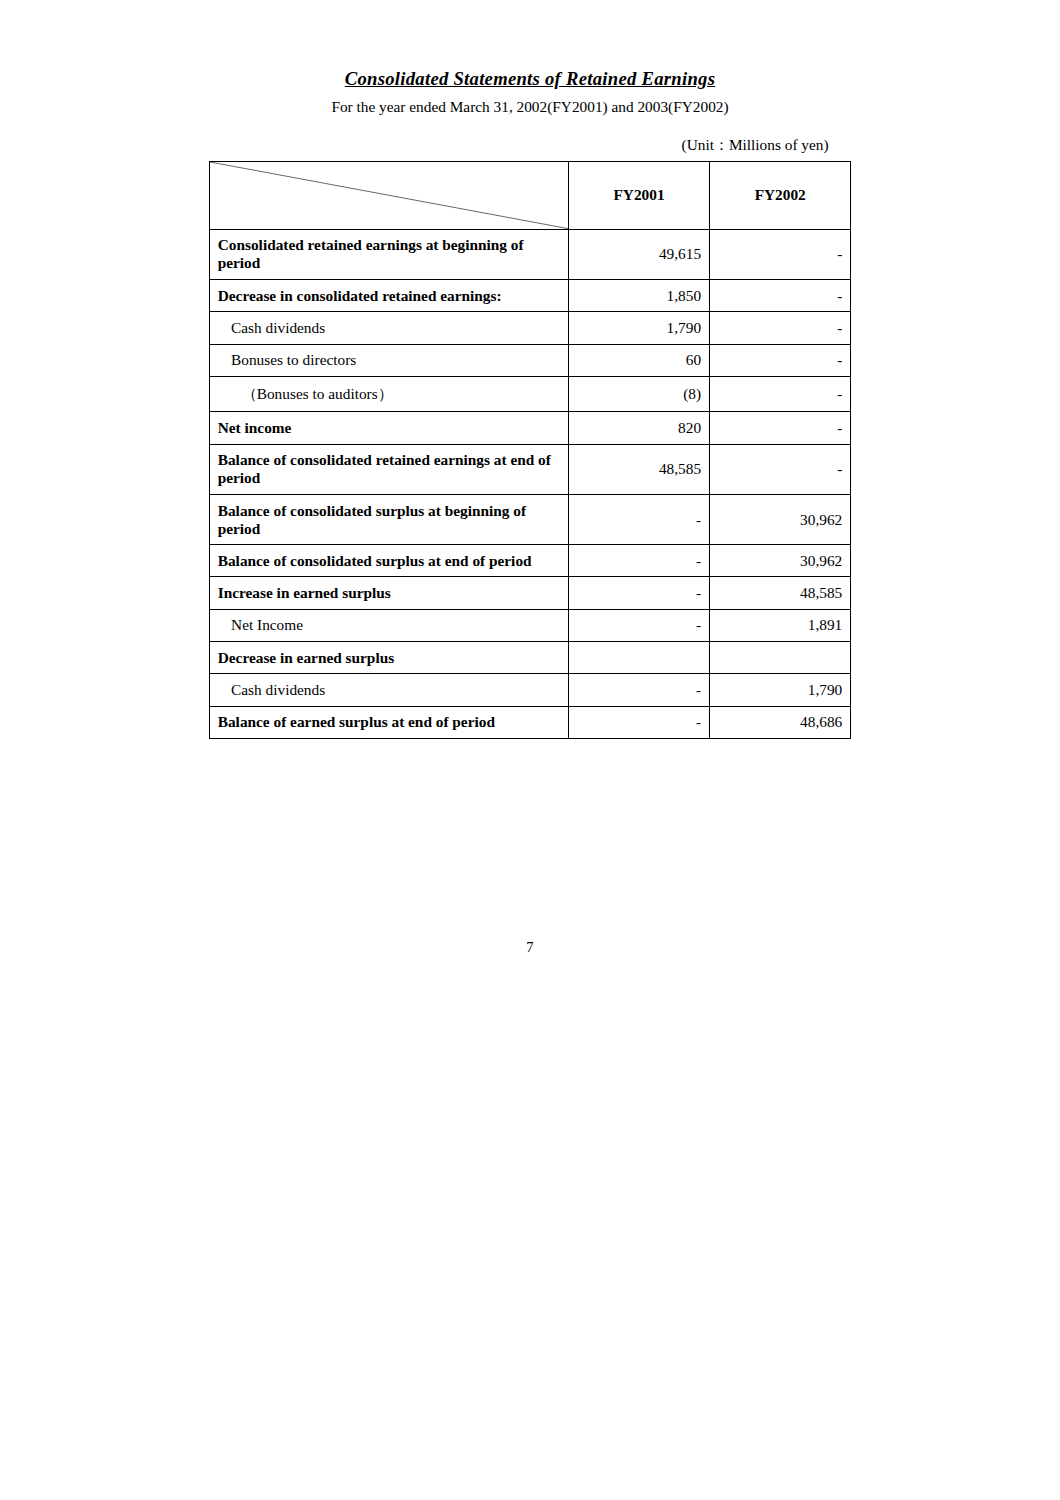Consolidated Statements of Retained Earnings
For the year ended March 31, 2002(FY2001) and 2003(FY2002)
(Unit：Millions of yen)
| | FY2001 | FY2002 |
| --- | --- | --- |
| Consolidated retained earnings at beginning of period | 49,615 | - |
| Decrease in consolidated retained earnings: | 1,850 | - |
| Cash dividends | 1,790 | - |
| Bonuses to directors | 60 | - |
| （Bonuses to auditors） | (8) | - |
| Net income | 820 | - |
| Balance of consolidated retained earnings at end of period | 48,585 | - |
| Balance of consolidated surplus at beginning of period | - | 30,962 |
| Balance of consolidated surplus at end of period | - | 30,962 |
| Increase in earned surplus | - | 48,585 |
| Net Income | - | 1,891 |
| Decrease in earned surplus | | |
| Cash dividends | - | 1,790 |
| Balance of earned surplus at end of period | - | 48,686 |
7